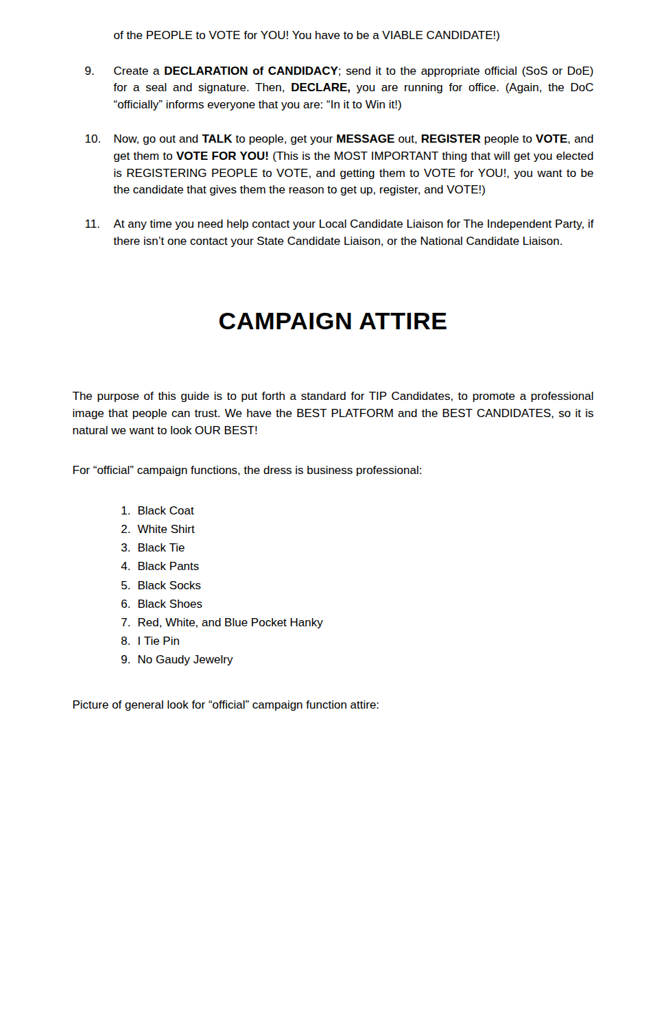of the PEOPLE to VOTE for YOU! You have to be a VIABLE CANDIDATE!)
Create a DECLARATION of CANDIDACY; send it to the appropriate official (SoS or DoE) for a seal and signature. Then, DECLARE, you are running for office. (Again, the DoC “officially” informs everyone that you are: “In it to Win it!)
Now, go out and TALK to people, get your MESSAGE out, REGISTER people to VOTE, and get them to VOTE FOR YOU! (This is the MOST IMPORTANT thing that will get you elected is REGISTERING PEOPLE to VOTE, and getting them to VOTE for YOU!, you want to be the candidate that gives them the reason to get up, register, and VOTE!)
At any time you need help contact your Local Candidate Liaison for The Independent Party, if there isn’t one contact your State Candidate Liaison, or the National Candidate Liaison.
CAMPAIGN ATTIRE
The purpose of this guide is to put forth a standard for TIP Candidates, to promote a professional image that people can trust. We have the BEST PLATFORM and the BEST CANDIDATES, so it is natural we want to look OUR BEST!
For “official” campaign functions, the dress is business professional:
Black Coat
White Shirt
Black Tie
Black Pants
Black Socks
Black Shoes
Red, White, and Blue Pocket Hanky
I Tie Pin
No Gaudy Jewelry
Picture of general look for “official” campaign function attire: